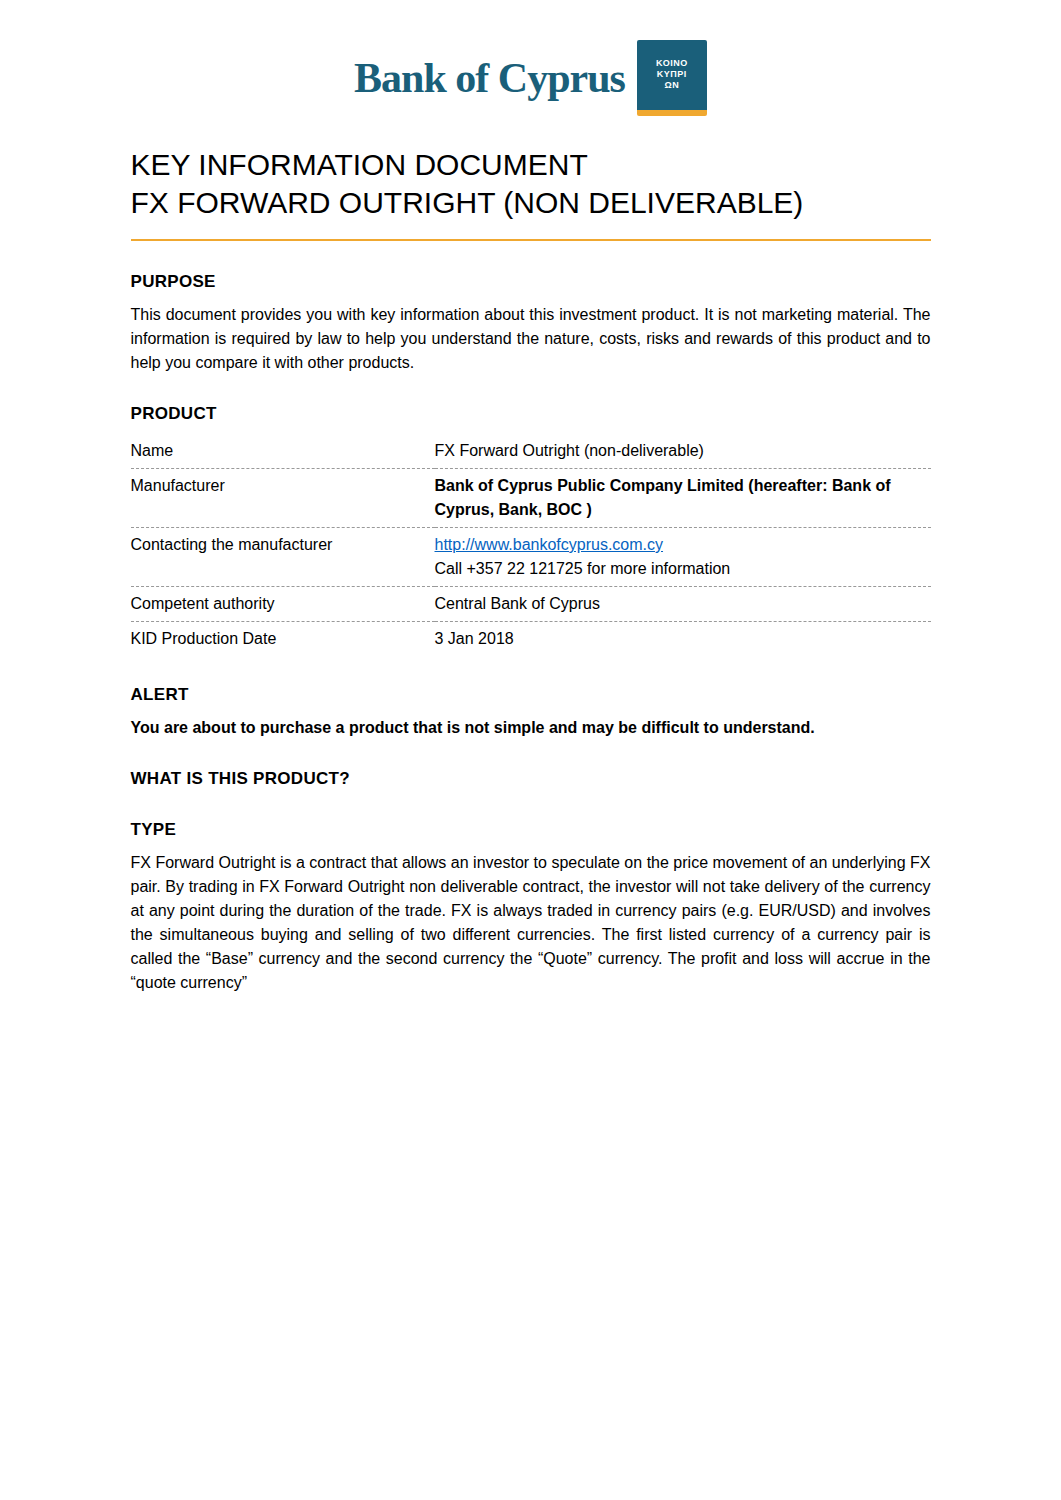Bank of Cyprus
ΚΟΙΝΟ
ΚΥΠΡΙ
ΩΝ
KEY INFORMATION DOCUMENT
FX FORWARD OUTRIGHT (NON DELIVERABLE)
PURPOSE
This document provides you with key information about this investment product. It is not marketing material. The information is required by law to help you understand the nature, costs, risks and rewards of this product and to help you compare it with other products.
PRODUCT
| Name | FX Forward Outright (non-deliverable) |
| Manufacturer | Bank of Cyprus Public Company Limited (hereafter: Bank of Cyprus, Bank, BOC ) |
| Contacting the manufacturer | http://www.bankofcyprus.com.cy Call +357 22 121725 for more information |
| Competent authority | Central Bank of Cyprus |
| KID Production Date | 3 Jan 2018 |
ALERT
You are about to purchase a product that is not simple and may be difficult to understand.
WHAT IS THIS PRODUCT?
TYPE
FX Forward Outright is a contract that allows an investor to speculate on the price movement of an underlying FX pair. By trading in FX Forward Outright non deliverable contract, the investor will not take delivery of the currency at any point during the duration of the trade. FX is always traded in currency pairs (e.g. EUR/USD) and involves the simultaneous buying and selling of two different currencies. The first listed currency of a currency pair is called the “Base” currency and the second currency the “Quote” currency. The profit and loss will accrue in the “quote currency”